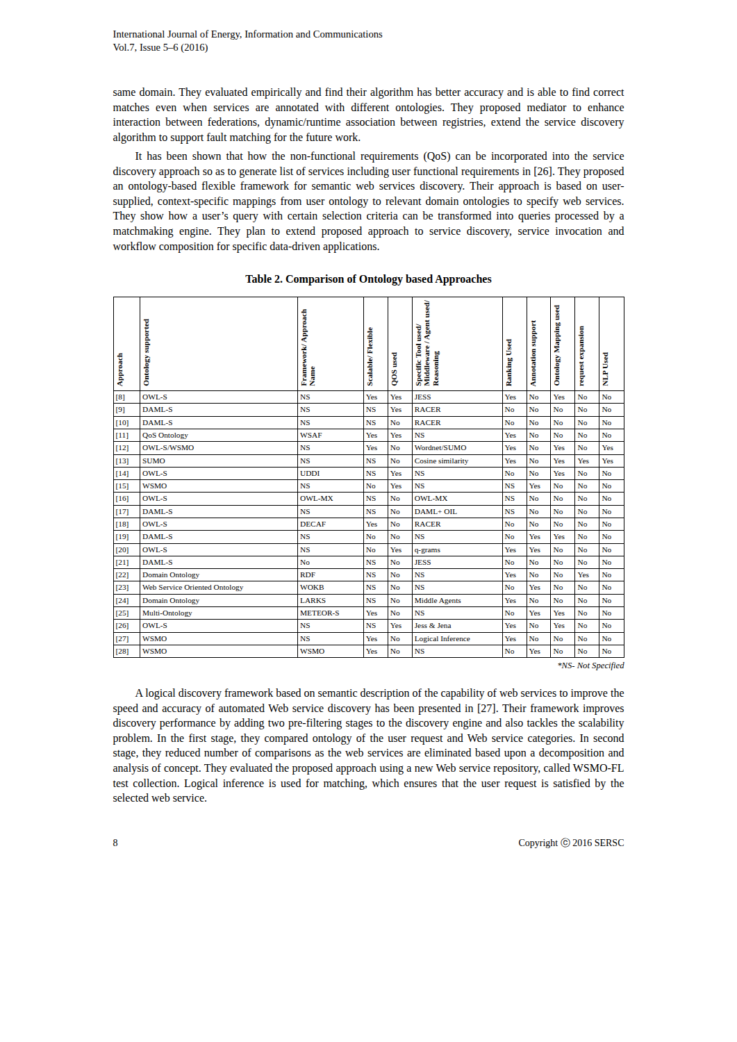International Journal of Energy, Information and Communications
Vol.7, Issue 5–6 (2016)
same domain. They evaluated empirically and find their algorithm has better accuracy and is able to find correct matches even when services are annotated with different ontologies. They proposed mediator to enhance interaction between federations, dynamic/runtime association between registries, extend the service discovery algorithm to support fault matching for the future work.
It has been shown that how the non-functional requirements (QoS) can be incorporated into the service discovery approach so as to generate list of services including user functional requirements in [26]. They proposed an ontology-based flexible framework for semantic web services discovery. Their approach is based on user-supplied, context-specific mappings from user ontology to relevant domain ontologies to specify web services. They show how a user’s query with certain selection criteria can be transformed into queries processed by a matchmaking engine. They plan to extend proposed approach to service discovery, service invocation and workflow composition for specific data-driven applications.
Table 2. Comparison of Ontology based Approaches
| Approach | Ontology supported | Framework/ Approach Name | Scalable/ Flexible | QOS used | Specific Tool used/ Middleware / Agent used/ Reasoning | Ranking Used | Annotation support | Ontology Mapping used | request expansion | NLP Used |
| --- | --- | --- | --- | --- | --- | --- | --- | --- | --- | --- |
| [8] | OWL-S | NS | Yes | Yes | JESS | Yes | No | Yes | No | No |
| [9] | DAML-S | NS | NS | Yes | RACER | No | No | No | No | No |
| [10] | DAML-S | NS | NS | No | RACER | No | No | No | No | No |
| [11] | QoS Ontology | WSAF | Yes | Yes | NS | Yes | No | No | No | No |
| [12] | OWL-S/WSMO | NS | Yes | No | Wordnet/SUMO | Yes | No | Yes | No | Yes |
| [13] | SUMO | NS | NS | No | Cosine similarity | Yes | No | Yes | Yes | Yes |
| [14] | OWL-S | UDDI | NS | Yes | NS | No | No | Yes | No | No |
| [15] | WSMO | NS | No | Yes | NS | NS | Yes | No | No | No |
| [16] | OWL-S | OWL-MX | NS | No | OWL-MX | NS | No | No | No | No |
| [17] | DAML-S | NS | NS | No | DAML+ OIL | NS | No | No | No | No |
| [18] | OWL-S | DECAF | Yes | No | RACER | No | No | No | No | No |
| [19] | DAML-S | NS | No | No | NS | No | Yes | Yes | No | No |
| [20] | OWL-S | NS | No | Yes | q-grams | Yes | Yes | No | No | No |
| [21] | DAML-S | No | NS | No | JESS | No | No | No | No | No |
| [22] | Domain Ontology | RDF | NS | No | NS | Yes | No | No | Yes | No |
| [23] | Web Service Oriented Ontology | WOKB | NS | No | NS | No | Yes | No | No | No |
| [24] | Domain Ontology | LARKS | NS | No | Middle Agents | Yes | No | No | No | No |
| [25] | Multi-Ontology | METEOR-S | Yes | No | NS | No | Yes | Yes | No | No |
| [26] | OWL-S | NS | NS | Yes | Jess & Jena | Yes | No | Yes | No | No |
| [27] | WSMO | NS | Yes | No | Logical Inference | Yes | No | No | No | No |
| [28] | WSMO | WSMO | Yes | No | NS | No | Yes | No | No | No |
*NS- Not Specified
A logical discovery framework based on semantic description of the capability of web services to improve the speed and accuracy of automated Web service discovery has been presented in [27]. Their framework improves discovery performance by adding two pre-filtering stages to the discovery engine and also tackles the scalability problem. In the first stage, they compared ontology of the user request and Web service categories. In second stage, they reduced number of comparisons as the web services are eliminated based upon a decomposition and analysis of concept. They evaluated the proposed approach using a new Web service repository, called WSMO-FL test collection. Logical inference is used for matching, which ensures that the user request is satisfied by the selected web service.
8 Copyright ⓒ 2016 SERSC